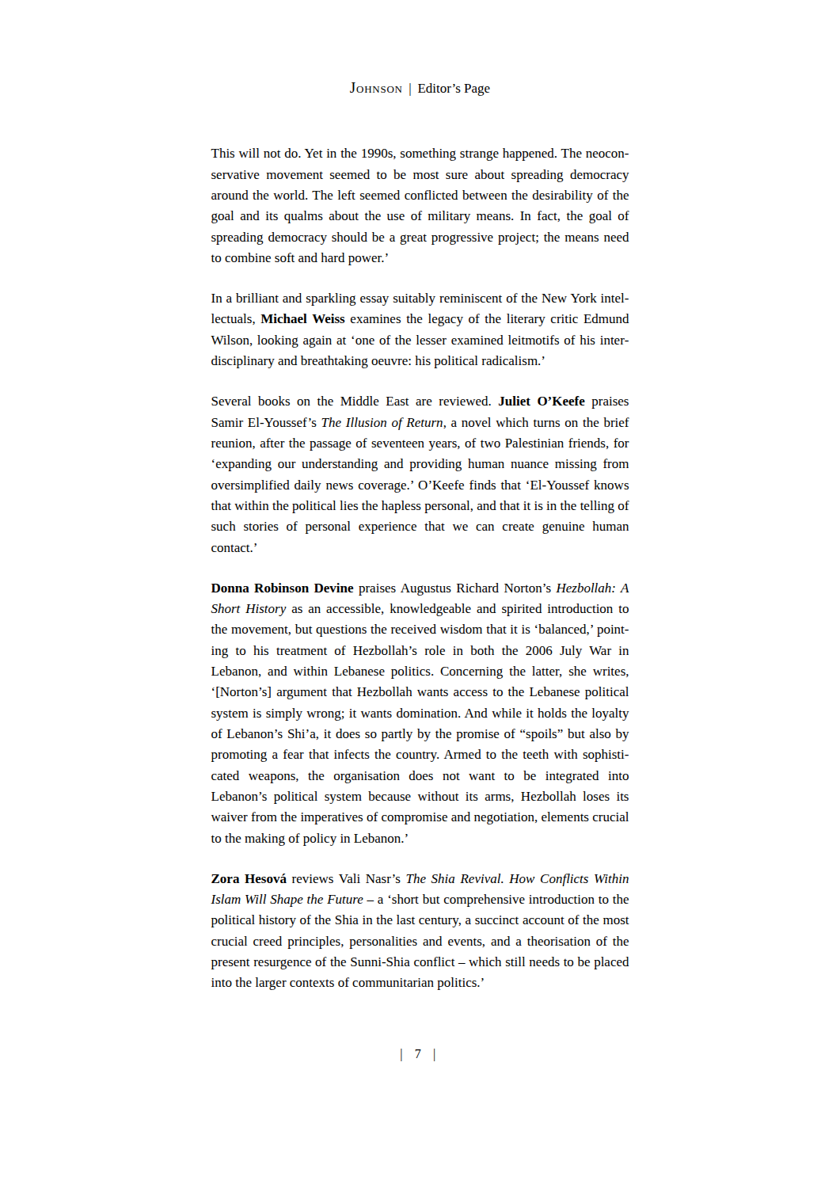Johnson|Editor’s Page
This will not do. Yet in the 1990s, something strange happened. The neoconservative movement seemed to be most sure about spreading democracy around the world. The left seemed conflicted between the desirability of the goal and its qualms about the use of military means. In fact, the goal of spreading democracy should be a great progressive project; the means need to combine soft and hard power.’
In a brilliant and sparkling essay suitably reminiscent of the New York intellectuals, Michael Weiss examines the legacy of the literary critic Edmund Wilson, looking again at ‘one of the lesser examined leitmotifs of his interdisciplinary and breathtaking oeuvre: his political radicalism.’
Several books on the Middle East are reviewed. Juliet O’Keefe praises Samir El-Youssef’s The Illusion of Return, a novel which turns on the brief reunion, after the passage of seventeen years, of two Palestinian friends, for ‘expanding our understanding and providing human nuance missing from oversimplified daily news coverage.’ O’Keefe finds that ‘El-Youssef knows that within the political lies the hapless personal, and that it is in the telling of such stories of personal experience that we can create genuine human contact.’
Donna Robinson Devine praises Augustus Richard Norton’s Hezbollah: A Short History as an accessible, knowledgeable and spirited introduction to the movement, but questions the received wisdom that it is ‘balanced,’ pointing to his treatment of Hezbollah’s role in both the 2006 July War in Lebanon, and within Lebanese politics. Concerning the latter, she writes, ‘[Norton’s] argument that Hezbollah wants access to the Lebanese political system is simply wrong; it wants domination. And while it holds the loyalty of Lebanon’s Shi’a, it does so partly by the promise of “spoils” but also by promoting a fear that infects the country. Armed to the teeth with sophisticated weapons, the organisation does not want to be integrated into Lebanon’s political system because without its arms, Hezbollah loses its waiver from the imperatives of compromise and negotiation, elements crucial to the making of policy in Lebanon.’
Zora Hesová reviews Vali Nasr’s The Shia Revival. How Conflicts Within Islam Will Shape the Future – a ‘short but comprehensive introduction to the political history of the Shia in the last century, a succinct account of the most crucial creed principles, personalities and events, and a theorisation of the present resurgence of the Sunni-Shia conflict – which still needs to be placed into the larger contexts of communitarian politics.’
| 7 |